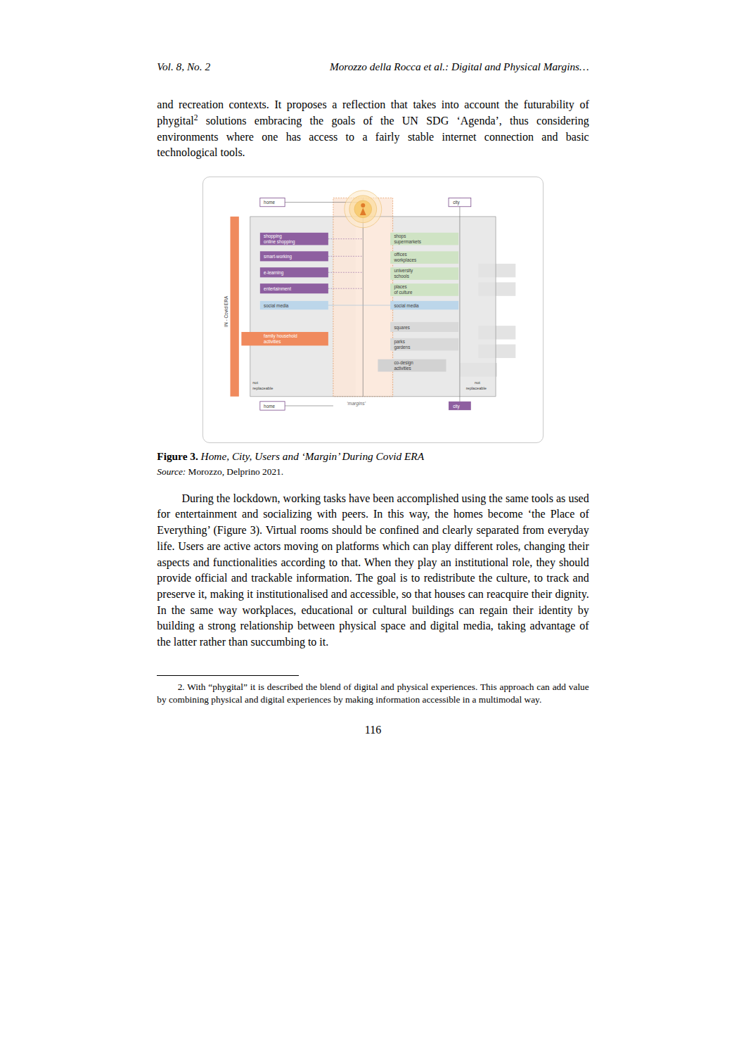Vol. 8, No. 2 Morozzo della Rocca et al.: Digital and Physical Margins…
and recreation contexts. It proposes a reflection that takes into account the futurability of phygital2 solutions embracing the goals of the UN SDG ‘Agenda’, thus considering environments where one has access to a fairly stable internet connection and basic technological tools.
IN - Covid ERA home city shopping online shopping smart-working e-learning entertainment social media family household activities shops supermarkets offices workplaces university schools places of culture social media squares parks gardens co-design activities not replaceable not replaceable ‘margins’ home city
Figure 3. Home, City, Users and ‘Margin’ During Covid ERA
Source: Morozzo, Delprino 2021.
During the lockdown, working tasks have been accomplished using the same tools as used for entertainment and socializing with peers. In this way, the homes become ‘the Place of Everything’ (Figure 3). Virtual rooms should be confined and clearly separated from everyday life. Users are active actors moving on platforms which can play different roles, changing their aspects and functionalities according to that. When they play an institutional role, they should provide official and trackable information. The goal is to redistribute the culture, to track and preserve it, making it institutionalised and accessible, so that houses can reacquire their dignity. In the same way workplaces, educational or cultural buildings can regain their identity by building a strong relationship between physical space and digital media, taking advantage of the latter rather than succumbing to it.
2. With “phygital” it is described the blend of digital and physical experiences. This approach can add value by combining physical and digital experiences by making information accessible in a multimodal way.
116